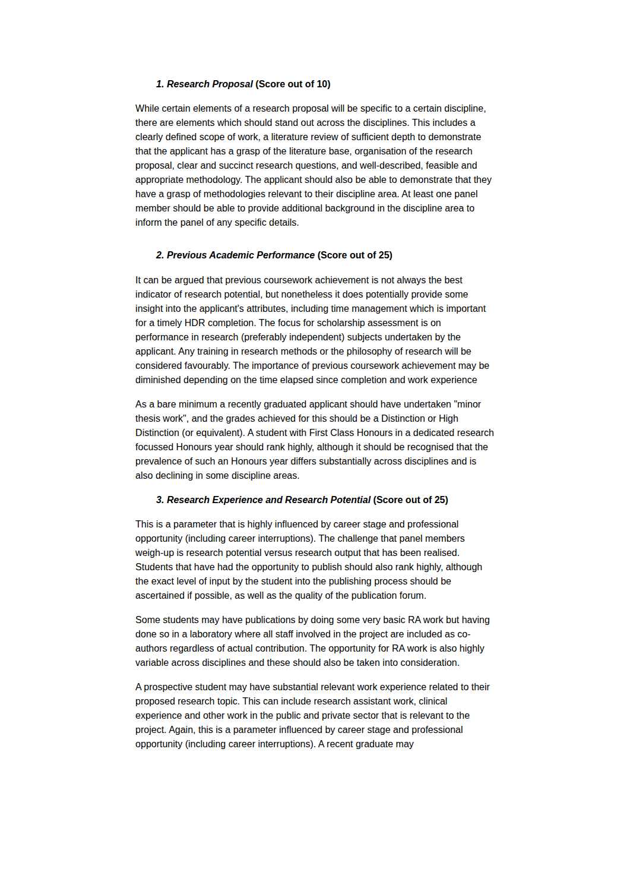Research Proposal (Score out of 10)
While certain elements of a research proposal will be specific to a certain discipline, there are elements which should stand out across the disciplines. This includes a clearly defined scope of work, a literature review of sufficient depth to demonstrate that the applicant has a grasp of the literature base, organisation of the research proposal, clear and succinct research questions, and well-described, feasible and appropriate methodology. The applicant should also be able to demonstrate that they have a grasp of methodologies relevant to their discipline area. At least one panel member should be able to provide additional background in the discipline area to inform the panel of any specific details.
Previous Academic Performance (Score out of 25)
It can be argued that previous coursework achievement is not always the best indicator of research potential, but nonetheless it does potentially provide some insight into the applicant's attributes, including time management which is important for a timely HDR completion. The focus for scholarship assessment is on performance in research (preferably independent) subjects undertaken by the applicant. Any training in research methods or the philosophy of research will be considered favourably. The importance of previous coursework achievement may be diminished depending on the time elapsed since completion and work experience
As a bare minimum a recently graduated applicant should have undertaken "minor thesis work", and the grades achieved for this should be a Distinction or High Distinction (or equivalent). A student with First Class Honours in a dedicated research focussed Honours year should rank highly, although it should be recognised that the prevalence of such an Honours year differs substantially across disciplines and is also declining in some discipline areas.
Research Experience and Research Potential (Score out of 25)
This is a parameter that is highly influenced by career stage and professional opportunity (including career interruptions). The challenge that panel members weigh-up is research potential versus research output that has been realised. Students that have had the opportunity to publish should also rank highly, although the exact level of input by the student into the publishing process should be ascertained if possible, as well as the quality of the publication forum.
Some students may have publications by doing some very basic RA work but having done so in a laboratory where all staff involved in the project are included as co-authors regardless of actual contribution. The opportunity for RA work is also highly variable across disciplines and these should also be taken into consideration.
A prospective student may have substantial relevant work experience related to their proposed research topic. This can include research assistant work, clinical experience and other work in the public and private sector that is relevant to the project. Again, this is a parameter influenced by career stage and professional opportunity (including career interruptions). A recent graduate may